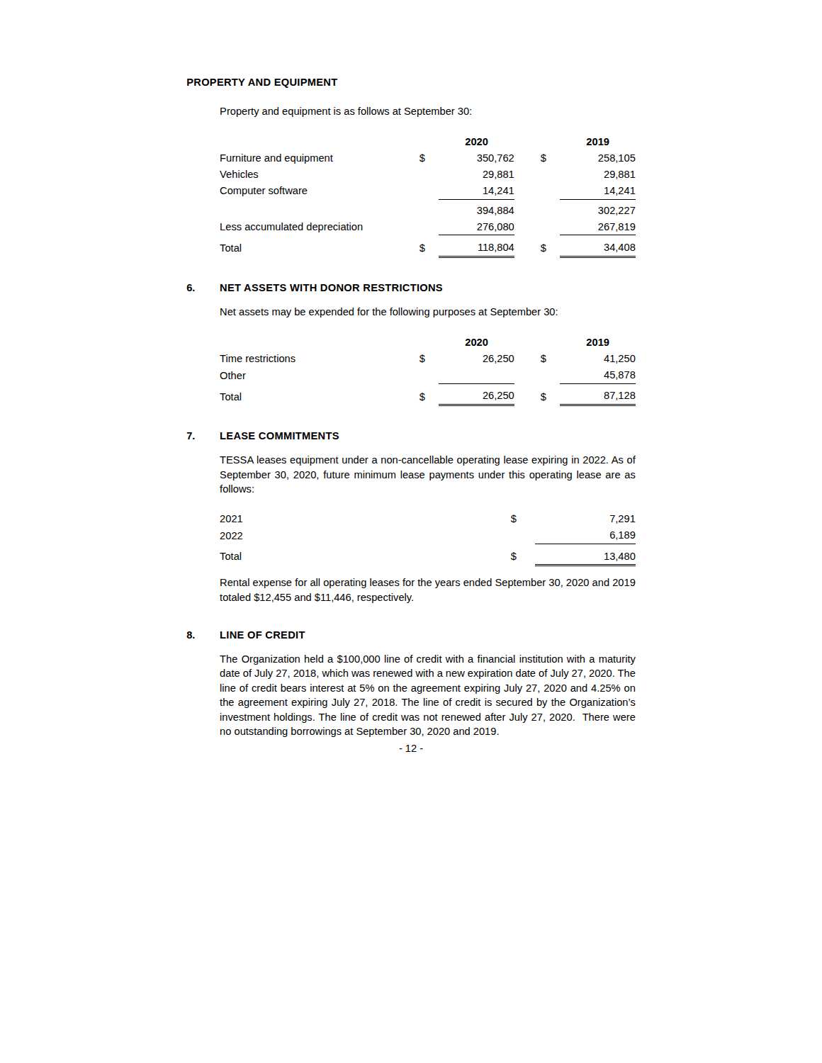PROPERTY AND EQUIPMENT
Property and equipment is as follows at September 30:
| | | 2020 | | | 2019 |
| Furniture and equipment | $ | 350,762 | | $ | 258,105 |
| Vehicles | | 29,881 | | | 29,881 |
| Computer software | | 14,241 | | | 14,241 |
| | | 394,884 | | | 302,227 |
| Less accumulated depreciation | | 276,080 | | | 267,819 |
| Total | $ | 118,804 | | $ | 34,408 |
6.
NET ASSETS WITH DONOR RESTRICTIONS
Net assets may be expended for the following purposes at September 30:
| | | 2020 | | | 2019 |
| Time restrictions | $ | 26,250 | | $ | 41,250 |
| Other | | | | | 45,878 |
| Total | $ | 26,250 | | $ | 87,128 |
7.
LEASE COMMITMENTS
TESSA leases equipment under a non-cancellable operating lease expiring in 2022. As of September 30, 2020, future minimum lease payments under this operating lease are as follows:
| 2021 | $ | 7,291 |
| 2022 | | 6,189 |
| Total | $ | 13,480 |
Rental expense for all operating leases for the years ended September 30, 2020 and 2019 totaled $12,455 and $11,446, respectively.
8.
LINE OF CREDIT
The Organization held a $100,000 line of credit with a financial institution with a maturity date of July 27, 2018, which was renewed with a new expiration date of July 27, 2020. The line of credit bears interest at 5% on the agreement expiring July 27, 2020 and 4.25% on the agreement expiring July 27, 2018. The line of credit is secured by the Organization’s investment holdings. The line of credit was not renewed after July 27, 2020. There were no outstanding borrowings at September 30, 2020 and 2019.
- 12 -